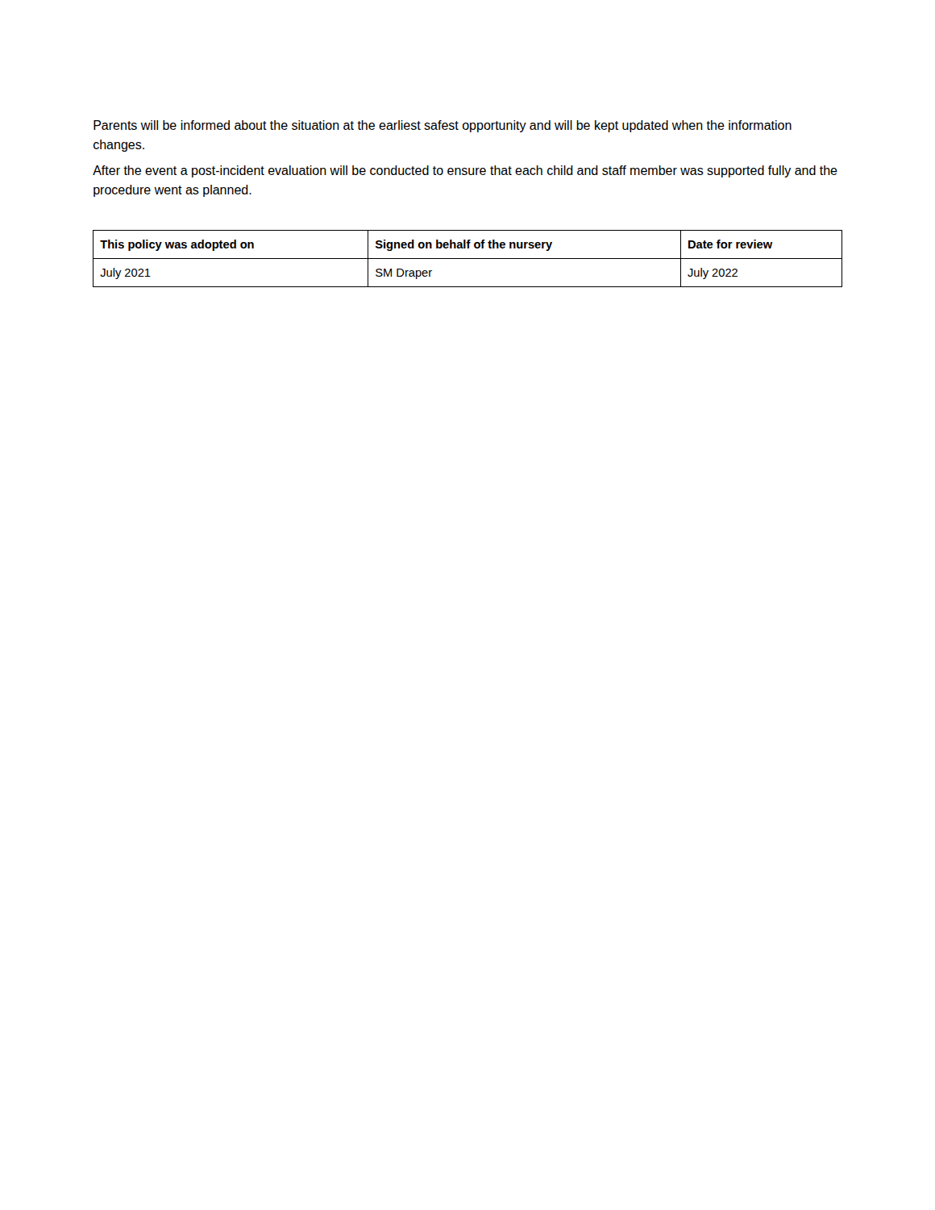Parents will be informed about the situation at the earliest safest opportunity and will be kept updated when the information changes.
After the event a post-incident evaluation will be conducted to ensure that each child and staff member was supported fully and the procedure went as planned.
| This policy was adopted on | Signed on behalf of the nursery | Date for review |
| --- | --- | --- |
| July 2021 | SM Draper | July 2022 |